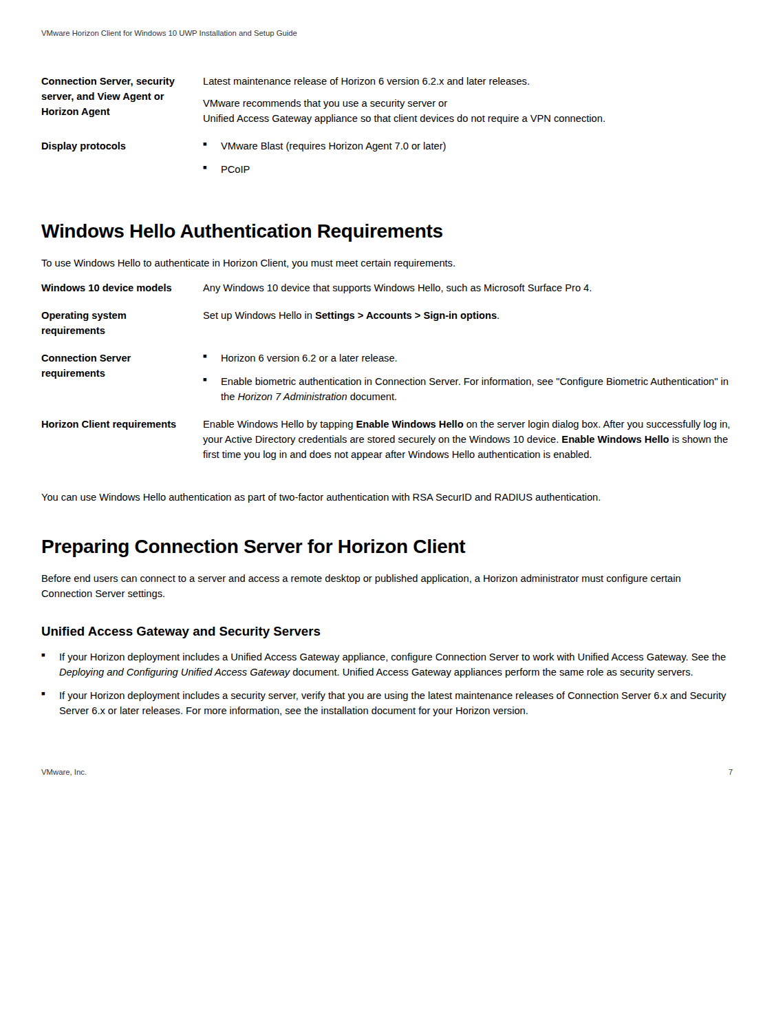VMware Horizon Client for Windows 10 UWP Installation and Setup Guide
| Connection Server, security server, and View Agent or Horizon Agent | Latest maintenance release of Horizon 6 version 6.2.x and later releases. VMware recommends that you use a security server or Unified Access Gateway appliance so that client devices do not require a VPN connection. |
| Display protocols | VMware Blast (requires Horizon Agent 7.0 or later) PCoIP |
Windows Hello Authentication Requirements
To use Windows Hello to authenticate in Horizon Client, you must meet certain requirements.
| Windows 10 device models | Any Windows 10 device that supports Windows Hello, such as Microsoft Surface Pro 4. |
| Operating system requirements | Set up Windows Hello in Settings > Accounts > Sign-in options . |
| Connection Server requirements | Horizon 6 version 6.2 or a later release. Enable biometric authentication in Connection Server. For information, see "Configure Biometric Authentication" in the Horizon 7 Administration document. |
| Horizon Client requirements | Enable Windows Hello by tapping Enable Windows Hello on the server login dialog box. After you successfully log in, your Active Directory credentials are stored securely on the Windows 10 device. Enable Windows Hello is shown the first time you log in and does not appear after Windows Hello authentication is enabled. |
You can use Windows Hello authentication as part of two-factor authentication with RSA SecurID and RADIUS authentication.
Preparing Connection Server for Horizon Client
Before end users can connect to a server and access a remote desktop or published application, a Horizon administrator must configure certain Connection Server settings.
Unified Access Gateway and Security Servers
If your Horizon deployment includes a Unified Access Gateway appliance, configure Connection Server to work with Unified Access Gateway. See the Deploying and Configuring Unified Access Gateway document. Unified Access Gateway appliances perform the same role as security servers.
If your Horizon deployment includes a security server, verify that you are using the latest maintenance releases of Connection Server 6.x and Security Server 6.x or later releases. For more information, see the installation document for your Horizon version.
VMware, Inc. 7